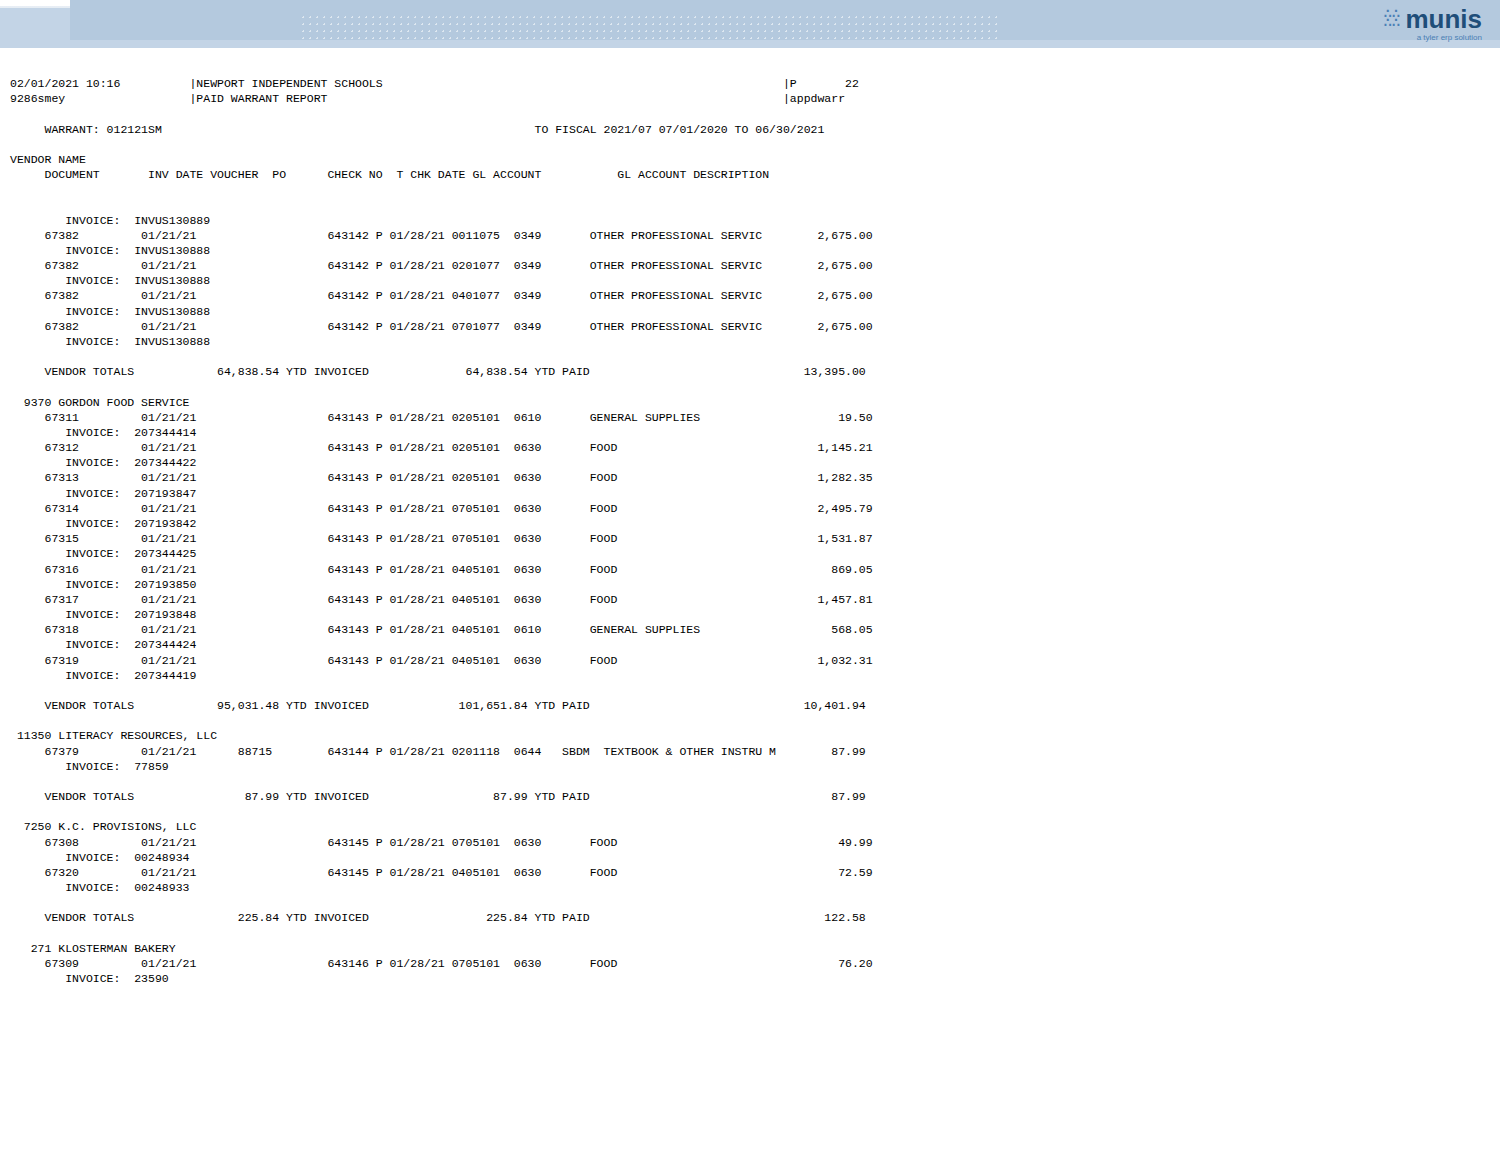∴∴
∴∴munis
a tyler erp solution
02/01/2021 10:16          |NEWPORT INDEPENDENT SCHOOLS                                                          |P       22
9286smey                  |PAID WARRANT REPORT                                                                  |appdwarr

     WARRANT: 012121SM                                                      TO FISCAL 2021/07 07/01/2020 TO 06/30/2021

VENDOR NAME
     DOCUMENT       INV DATE VOUCHER  PO      CHECK NO  T CHK DATE GL ACCOUNT           GL ACCOUNT DESCRIPTION


        INVOICE:  INVUS130889
     67382         01/21/21                   643142 P 01/28/21 0011075  0349       OTHER PROFESSIONAL SERVIC        2,675.00
        INVOICE:  INVUS130888
     67382         01/21/21                   643142 P 01/28/21 0201077  0349       OTHER PROFESSIONAL SERVIC        2,675.00
        INVOICE:  INVUS130888
     67382         01/21/21                   643142 P 01/28/21 0401077  0349       OTHER PROFESSIONAL SERVIC        2,675.00
        INVOICE:  INVUS130888
     67382         01/21/21                   643142 P 01/28/21 0701077  0349       OTHER PROFESSIONAL SERVIC        2,675.00
        INVOICE:  INVUS130888

     VENDOR TOTALS            64,838.54 YTD INVOICED              64,838.54 YTD PAID                               13,395.00

  9370 GORDON FOOD SERVICE
     67311         01/21/21                   643143 P 01/28/21 0205101  0610       GENERAL SUPPLIES                    19.50
        INVOICE:  207344414
     67312         01/21/21                   643143 P 01/28/21 0205101  0630       FOOD                             1,145.21
        INVOICE:  207344422
     67313         01/21/21                   643143 P 01/28/21 0205101  0630       FOOD                             1,282.35
        INVOICE:  207193847
     67314         01/21/21                   643143 P 01/28/21 0705101  0630       FOOD                             2,495.79
        INVOICE:  207193842
     67315         01/21/21                   643143 P 01/28/21 0705101  0630       FOOD                             1,531.87
        INVOICE:  207344425
     67316         01/21/21                   643143 P 01/28/21 0405101  0630       FOOD                               869.05
        INVOICE:  207193850
     67317         01/21/21                   643143 P 01/28/21 0405101  0630       FOOD                             1,457.81
        INVOICE:  207193848
     67318         01/21/21                   643143 P 01/28/21 0405101  0610       GENERAL SUPPLIES                   568.05
        INVOICE:  207344424
     67319         01/21/21                   643143 P 01/28/21 0405101  0630       FOOD                             1,032.31
        INVOICE:  207344419

     VENDOR TOTALS            95,031.48 YTD INVOICED             101,651.84 YTD PAID                               10,401.94

 11350 LITERACY RESOURCES, LLC
     67379         01/21/21      88715        643144 P 01/28/21 0201118  0644   SBDM  TEXTBOOK & OTHER INSTRU M        87.99
        INVOICE:  77859

     VENDOR TOTALS                87.99 YTD INVOICED                  87.99 YTD PAID                                   87.99

  7250 K.C. PROVISIONS, LLC
     67308         01/21/21                   643145 P 01/28/21 0705101  0630       FOOD                                49.99
        INVOICE:  00248934
     67320         01/21/21                   643145 P 01/28/21 0405101  0630       FOOD                                72.59
        INVOICE:  00248933

     VENDOR TOTALS               225.84 YTD INVOICED                 225.84 YTD PAID                                  122.58

   271 KLOSTERMAN BAKERY
     67309         01/21/21                   643146 P 01/28/21 0705101  0630       FOOD                                76.20
        INVOICE:  23590